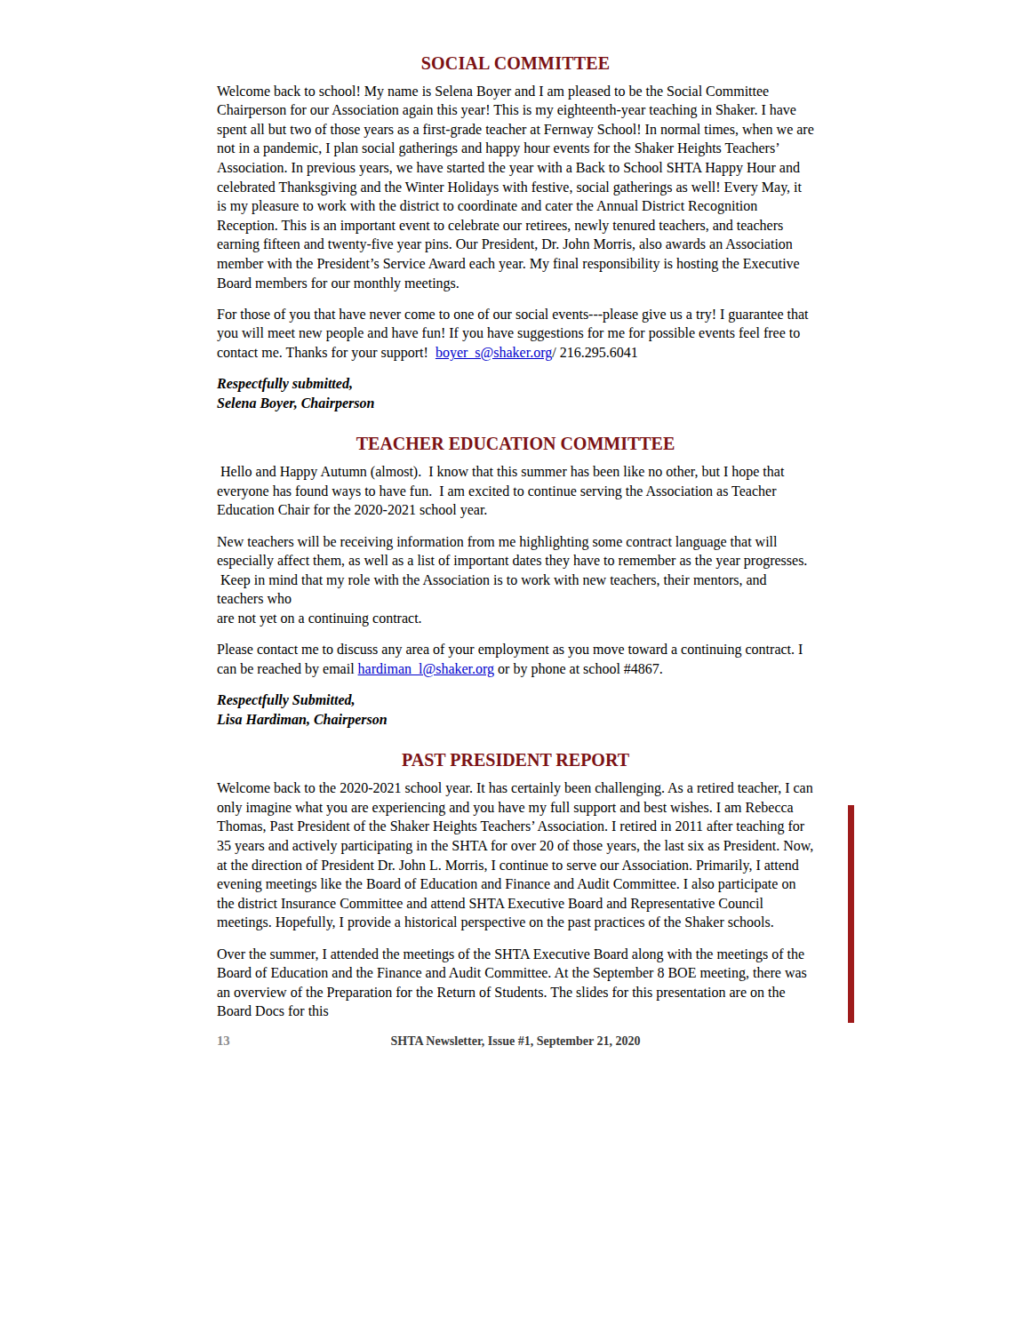SOCIAL COMMITTEE
Welcome back to school! My name is Selena Boyer and I am pleased to be the Social Committee Chairperson for our Association again this year! This is my eighteenth-year teaching in Shaker. I have spent all but two of those years as a first-grade teacher at Fernway School! In normal times, when we are not in a pandemic, I plan social gatherings and happy hour events for the Shaker Heights Teachers’ Association. In previous years, we have started the year with a Back to School SHTA Happy Hour and celebrated Thanksgiving and the Winter Holidays with festive, social gatherings as well! Every May, it is my pleasure to work with the district to coordinate and cater the Annual District Recognition Reception. This is an important event to celebrate our retirees, newly tenured teachers, and teachers earning fifteen and twenty-five year pins. Our President, Dr. John Morris, also awards an Association member with the President’s Service Award each year. My final responsibility is hosting the Executive Board members for our monthly meetings.
For those of you that have never come to one of our social events---please give us a try! I guarantee that you will meet new people and have fun! If you have suggestions for me for possible events feel free to contact me. Thanks for your support! boyer_s@shaker.org/ 216.295.6041
Respectfully submitted, Selena Boyer, Chairperson
TEACHER EDUCATION COMMITTEE
Hello and Happy Autumn (almost). I know that this summer has been like no other, but I hope that everyone has found ways to have fun. I am excited to continue serving the Association as Teacher Education Chair for the 2020-2021 school year.
New teachers will be receiving information from me highlighting some contract language that will especially affect them, as well as a list of important dates they have to remember as the year progresses. Keep in mind that my role with the Association is to work with new teachers, their mentors, and teachers who
are not yet on a continuing contract.
Please contact me to discuss any area of your employment as you move toward a continuing contract. I can be reached by email hardiman_l@shaker.org or by phone at school #4867.
Respectfully Submitted, Lisa Hardiman, Chairperson
PAST PRESIDENT REPORT
Welcome back to the 2020-2021 school year. It has certainly been challenging. As a retired teacher, I can only imagine what you are experiencing and you have my full support and best wishes. I am Rebecca Thomas, Past President of the Shaker Heights Teachers’ Association. I retired in 2011 after teaching for 35 years and actively participating in the SHTA for over 20 of those years, the last six as President. Now, at the direction of President Dr. John L. Morris, I continue to serve our Association. Primarily, I attend evening meetings like the Board of Education and Finance and Audit Committee. I also participate on the district Insurance Committee and attend SHTA Executive Board and Representative Council meetings. Hopefully, I provide a historical perspective on the past practices of the Shaker schools.
Over the summer, I attended the meetings of the SHTA Executive Board along with the meetings of the Board of Education and the Finance and Audit Committee. At the September 8 BOE meeting, there was an overview of the Preparation for the Return of Students. The slides for this presentation are on the Board Docs for this
13
SHTA Newsletter, Issue #1, September 21, 2020